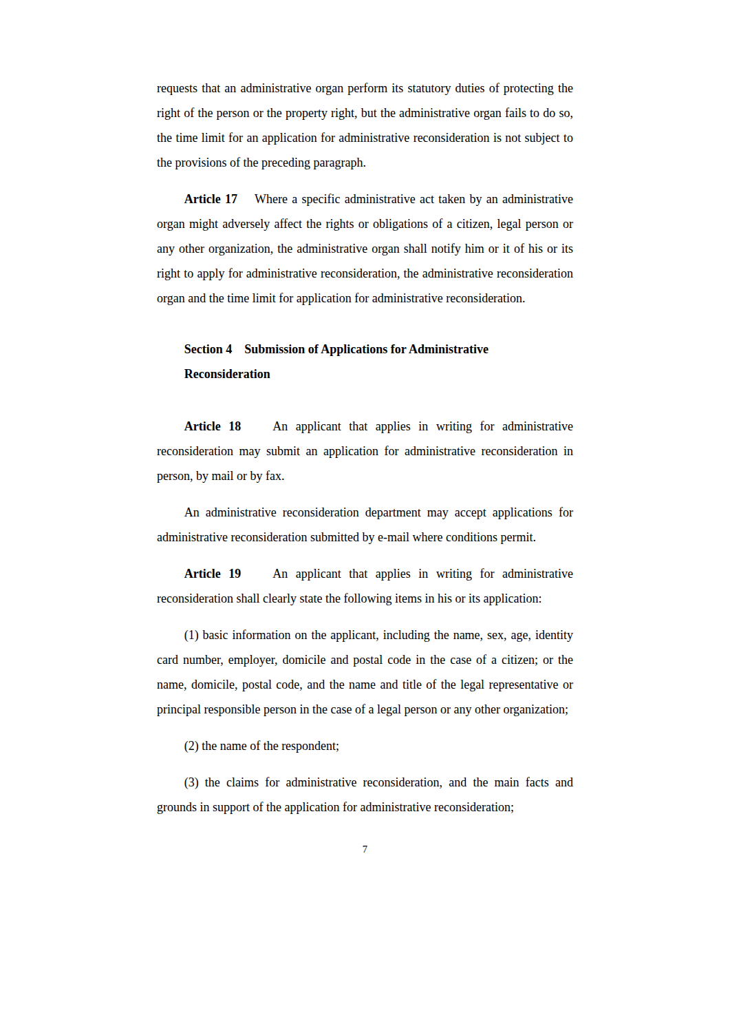requests that an administrative organ perform its statutory duties of protecting the right of the person or the property right, but the administrative organ fails to do so, the time limit for an application for administrative reconsideration is not subject to the provisions of the preceding paragraph.
Article 17 Where a specific administrative act taken by an administrative organ might adversely affect the rights or obligations of a citizen, legal person or any other organization, the administrative organ shall notify him or it of his or its right to apply for administrative reconsideration, the administrative reconsideration organ and the time limit for application for administrative reconsideration.
Section 4 Submission of Applications for Administrative Reconsideration
Article 18 An applicant that applies in writing for administrative reconsideration may submit an application for administrative reconsideration in person, by mail or by fax.
An administrative reconsideration department may accept applications for administrative reconsideration submitted by e-mail where conditions permit.
Article 19 An applicant that applies in writing for administrative reconsideration shall clearly state the following items in his or its application:
(1) basic information on the applicant, including the name, sex, age, identity card number, employer, domicile and postal code in the case of a citizen; or the name, domicile, postal code, and the name and title of the legal representative or principal responsible person in the case of a legal person or any other organization;
(2) the name of the respondent;
(3) the claims for administrative reconsideration, and the main facts and grounds in support of the application for administrative reconsideration;
7